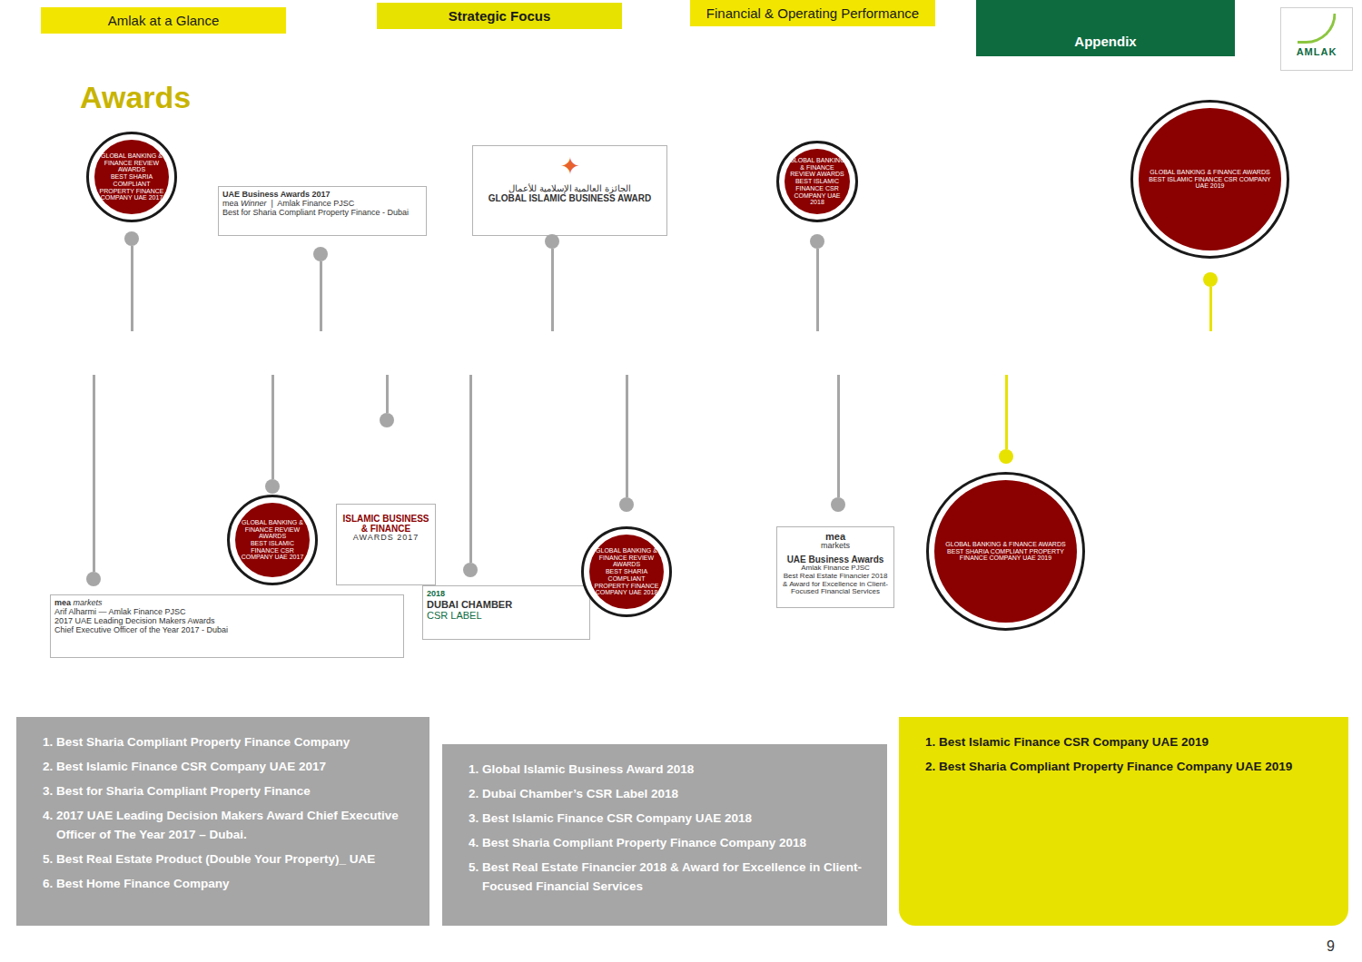Amlak at a Glance
Strategic Focus
Financial & Operating Performance
Appendix
AMLAK
Awards
GLOBAL BANKING & FINANCE REVIEW AWARDS
BEST SHARIA COMPLIANT PROPERTY FINANCE COMPANY UAE 2017
UAE Business Awards 2017
mea Winner | Amlak Finance PJSC
Best for Sharia Compliant Property Finance - Dubai
GLOBAL BANKING & FINANCE REVIEW AWARDS
BEST ISLAMIC FINANCE CSR COMPANY UAE 2017
ISLAMIC BUSINESS & FINANCE
AWARDS 2017
mea markets
Arif Alharmi — Amlak Finance PJSC
2017 UAE Leading Decision Makers Awards
Chief Executive Officer of the Year 2017 - Dubai
✦
الجائزة العالمية الإسلامية للأعمال
GLOBAL ISLAMIC BUSINESS AWARD
GLOBAL BANKING & FINANCE REVIEW AWARDS
BEST ISLAMIC FINANCE CSR COMPANY UAE 2018
2018
DUBAI CHAMBER
CSR LABEL
GLOBAL BANKING & FINANCE REVIEW AWARDS
BEST SHARIA COMPLIANT PROPERTY FINANCE COMPANY UAE 2018
mea
markets
UAE Business Awards
Amlak Finance PJSC
Best Real Estate Financier 2018 & Award for Excellence in Client-Focused Financial Services
GLOBAL BANKING & FINANCE AWARDS
BEST ISLAMIC FINANCE CSR COMPANY UAE 2019
GLOBAL BANKING & FINANCE AWARDS
BEST SHARIA COMPLIANT PROPERTY FINANCE COMPANY UAE 2019
Best Sharia Compliant Property Finance Company
Best Islamic Finance CSR Company UAE 2017
Best for Sharia Compliant Property Finance
2017 UAE Leading Decision Makers Award Chief Executive Officer of The Year 2017 – Dubai.
Best Real Estate Product (Double Your Property)_ UAE
Best Home Finance Company
Global Islamic Business Award 2018
Dubai Chamber’s CSR Label 2018
Best Islamic Finance CSR Company UAE 2018
Best Sharia Compliant Property Finance Company 2018
Best Real Estate Financier 2018 & Award for Excellence in Client-Focused Financial Services
Best Islamic Finance CSR Company UAE 2019
Best Sharia Compliant Property Finance Company UAE 2019
9